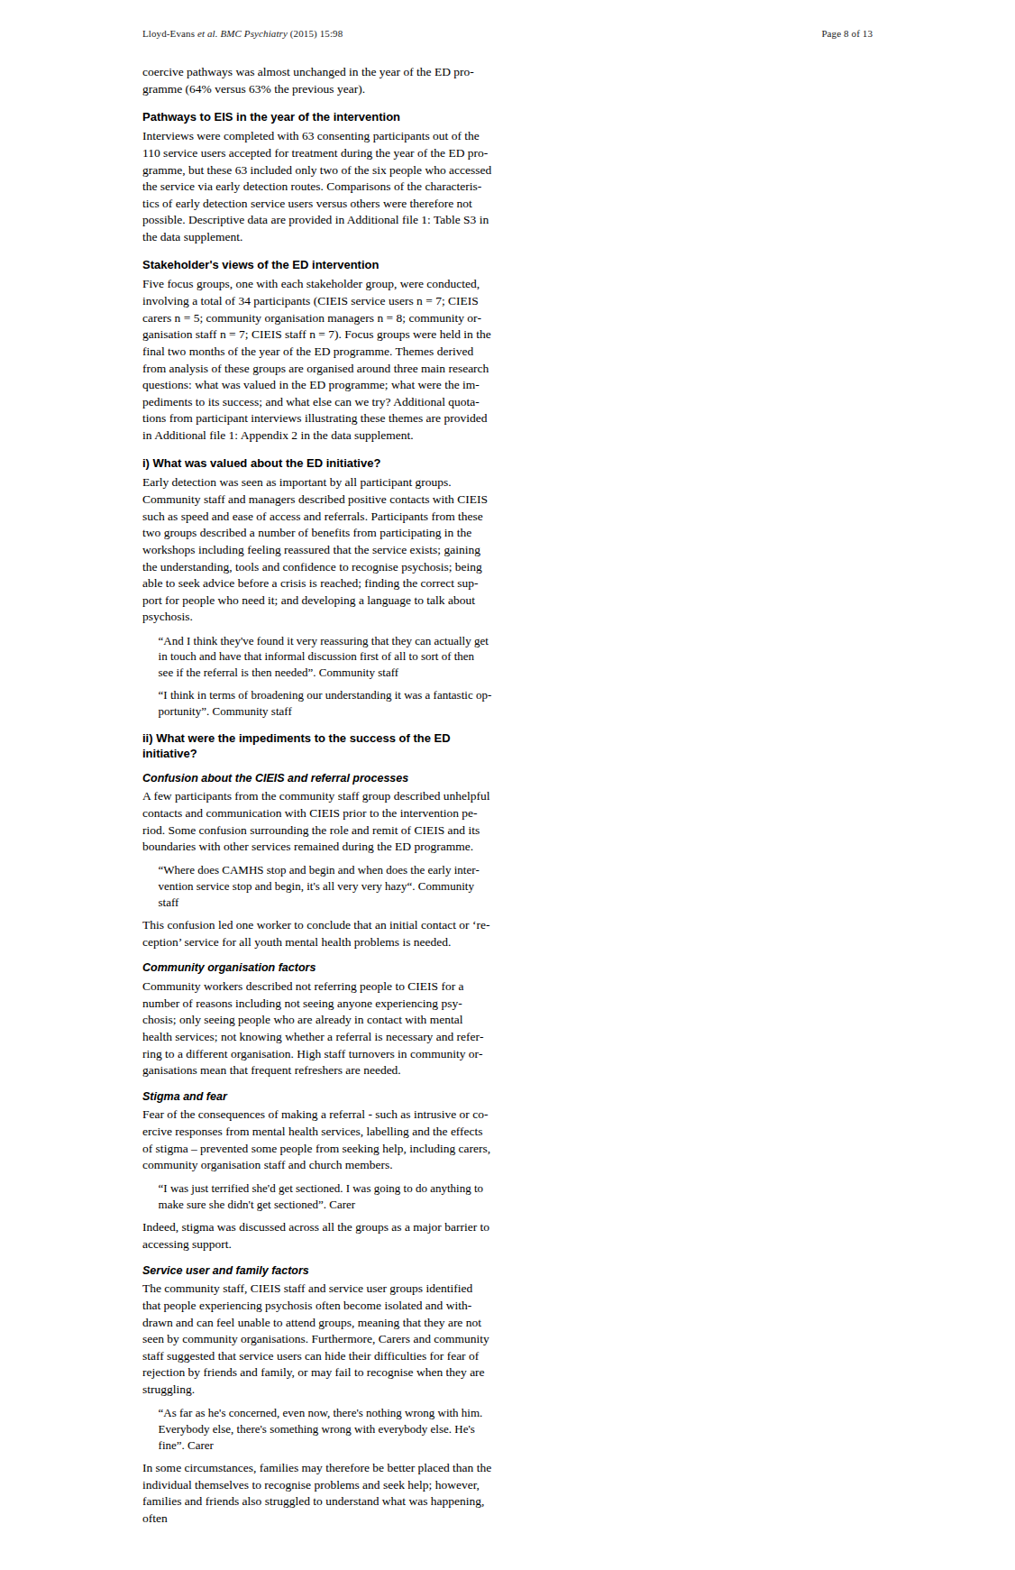Lloyd-Evans et al. BMC Psychiatry (2015) 15:98 Page 8 of 13
Article text, page 8
coercive pathways was almost unchanged in the year of the ED programme (64% versus 63% the previous year).
Pathways to EIS in the year of the intervention
Interviews were completed with 63 consenting participants out of the 110 service users accepted for treatment during the year of the ED programme, but these 63 included only two of the six people who accessed the service via early detection routes. Comparisons of the characteristics of early detection service users versus others were therefore not possible. Descriptive data are provided in Additional file 1: Table S3 in the data supplement.
Stakeholder's views of the ED intervention
Five focus groups, one with each stakeholder group, were conducted, involving a total of 34 participants (CIEIS service users n = 7; CIEIS carers n = 5; community organisation managers n = 8; community organisation staff n = 7; CIEIS staff n = 7). Focus groups were held in the final two months of the year of the ED programme. Themes derived from analysis of these groups are organised around three main research questions: what was valued in the ED programme; what were the impediments to its success; and what else can we try? Additional quotations from participant interviews illustrating these themes are provided in Additional file 1: Appendix 2 in the data supplement.
i) What was valued about the ED initiative?
Early detection was seen as important by all participant groups. Community staff and managers described positive contacts with CIEIS such as speed and ease of access and referrals. Participants from these two groups described a number of benefits from participating in the workshops including feeling reassured that the service exists; gaining the understanding, tools and confidence to recognise psychosis; being able to seek advice before a crisis is reached; finding the correct support for people who need it; and developing a language to talk about psychosis.
“And I think they've found it very reassuring that they can actually get in touch and have that informal discussion first of all to sort of then see if the referral is then needed”. Community staff
“I think in terms of broadening our understanding it was a fantastic opportunity”. Community staff
ii) What were the impediments to the success of the ED initiative?
Confusion about the CIEIS and referral processes
A few participants from the community staff group described unhelpful contacts and communication with CIEIS prior to the intervention period. Some confusion surrounding the role and remit of CIEIS and its boundaries with other services remained during the ED programme.
“Where does CAMHS stop and begin and when does the early intervention service stop and begin, it's all very very hazy“. Community staff
This confusion led one worker to conclude that an initial contact or ‘reception’ service for all youth mental health problems is needed.
Community organisation factors
Community workers described not referring people to CIEIS for a number of reasons including not seeing anyone experiencing psychosis; only seeing people who are already in contact with mental health services; not knowing whether a referral is necessary and referring to a different organisation. High staff turnovers in community organisations mean that frequent refreshers are needed.
Stigma and fear
Fear of the consequences of making a referral - such as intrusive or coercive responses from mental health services, labelling and the effects of stigma – prevented some people from seeking help, including carers, community organisation staff and church members.
“I was just terrified she'd get sectioned. I was going to do anything to make sure she didn't get sectioned”. Carer
Indeed, stigma was discussed across all the groups as a major barrier to accessing support.
Service user and family factors
The community staff, CIEIS staff and service user groups identified that people experiencing psychosis often become isolated and withdrawn and can feel unable to attend groups, meaning that they are not seen by community organisations. Furthermore, Carers and community staff suggested that service users can hide their difficulties for fear of rejection by friends and family, or may fail to recognise when they are struggling.
“As far as he's concerned, even now, there's nothing wrong with him. Everybody else, there's something wrong with everybody else. He's fine”. Carer
In some circumstances, families may therefore be better placed than the individual themselves to recognise problems and seek help; however, families and friends also struggled to understand what was happening, often